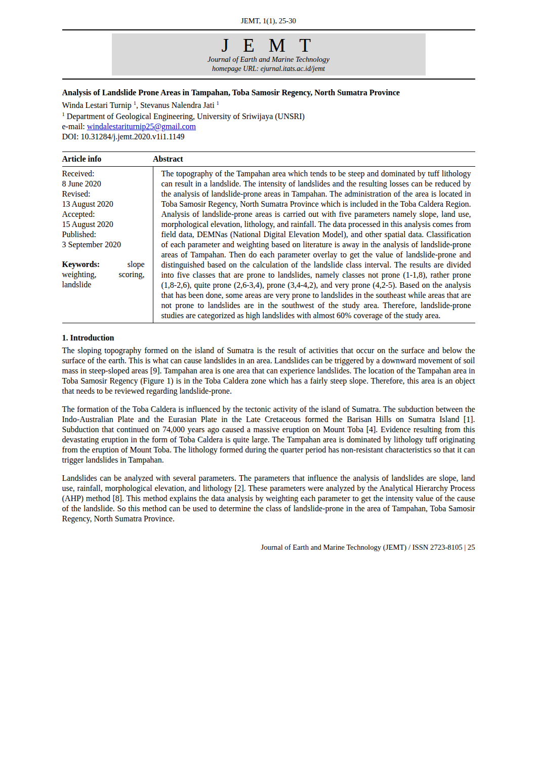JEMT, 1(1), 25-30
J E M T
Journal of Earth and Marine Technology
homepage URL: ejurnal.itats.ac.id/jemt
Analysis of Landslide Prone Areas in Tampahan, Toba Samosir Regency, North Sumatra Province
Winda Lestari Turnip 1, Stevanus Nalendra Jati 1
1 Department of Geological Engineering, University of Sriwijaya (UNSRI)
e-mail: windalestariturnip25@gmail.com
DOI: 10.31284/j.jemt.2020.v1i1.1149
| Article info | Abstract |
| --- | --- |
| Received: 8 June 2020 Revised: 13 August 2020 Accepted: 15 August 2020 Published: 3 September 2020 Keywords: slope weighting, scoring, landslide | The topography of the Tampahan area which tends to be steep and dominated by tuff lithology can result in a landslide. The intensity of landslides and the resulting losses can be reduced by the analysis of landslide-prone areas in Tampahan. The administration of the area is located in Toba Samosir Regency, North Sumatra Province which is included in the Toba Caldera Region. Analysis of landslide-prone areas is carried out with five parameters namely slope, land use, morphological elevation, lithology, and rainfall. The data processed in this analysis comes from field data, DEMNas (National Digital Elevation Model), and other spatial data. Classification of each parameter and weighting based on literature is away in the analysis of landslide-prone areas of Tampahan. Then do each parameter overlay to get the value of landslide-prone and distinguished based on the calculation of the landslide class interval. The results are divided into five classes that are prone to landslides, namely classes not prone (1-1,8), rather prone (1,8-2,6), quite prone (2,6-3,4), prone (3,4-4,2), and very prone (4,2-5). Based on the analysis that has been done, some areas are very prone to landslides in the southeast while areas that are not prone to landslides are in the southwest of the study area. Therefore, landslide-prone studies are categorized as high landslides with almost 60% coverage of the study area. |
1. Introduction
The sloping topography formed on the island of Sumatra is the result of activities that occur on the surface and below the surface of the earth. This is what can cause landslides in an area. Landslides can be triggered by a downward movement of soil mass in steep-sloped areas [9]. Tampahan area is one area that can experience landslides. The location of the Tampahan area in Toba Samosir Regency (Figure 1) is in the Toba Caldera zone which has a fairly steep slope. Therefore, this area is an object that needs to be reviewed regarding landslide-prone.
The formation of the Toba Caldera is influenced by the tectonic activity of the island of Sumatra. The subduction between the Indo-Australian Plate and the Eurasian Plate in the Late Cretaceous formed the Barisan Hills on Sumatra Island [1]. Subduction that continued on 74,000 years ago caused a massive eruption on Mount Toba [4]. Evidence resulting from this devastating eruption in the form of Toba Caldera is quite large. The Tampahan area is dominated by lithology tuff originating from the eruption of Mount Toba. The lithology formed during the quarter period has non-resistant characteristics so that it can trigger landslides in Tampahan.
Landslides can be analyzed with several parameters. The parameters that influence the analysis of landslides are slope, land use, rainfall, morphological elevation, and lithology [2]. These parameters were analyzed by the Analytical Hierarchy Process (AHP) method [8]. This method explains the data analysis by weighting each parameter to get the intensity value of the cause of the landslide. So this method can be used to determine the class of landslide-prone in the area of Tampahan, Toba Samosir Regency, North Sumatra Province.
Journal of Earth and Marine Technology (JEMT) / ISSN 2723-8105 | 25